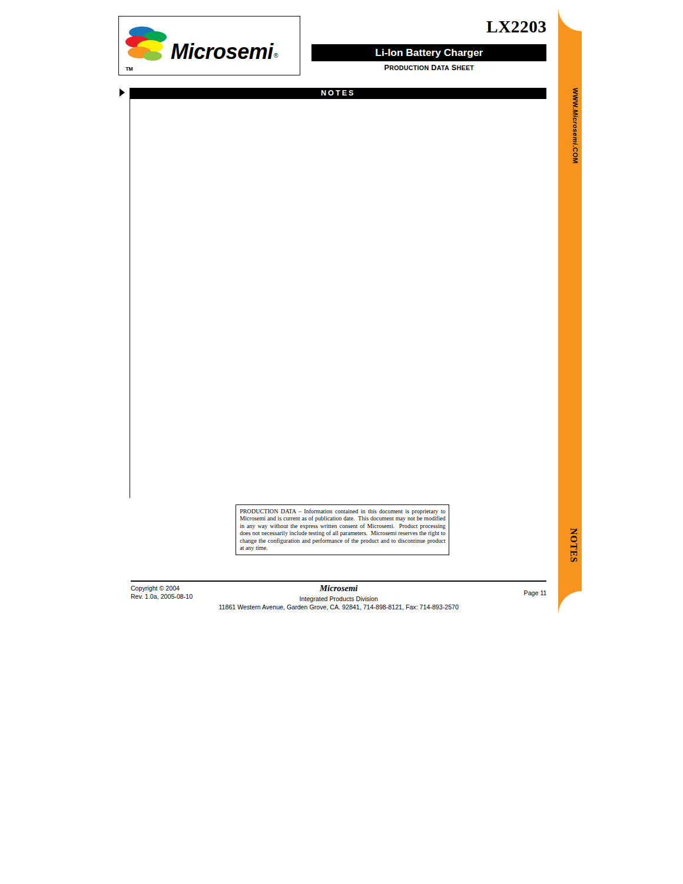WWW.Microsemi.COM
NOTES
Microsemi®
TM
LX2203
Li-Ion Battery Charger
PRODUCTION DATA SHEET
NOTES
PRODUCTION DATA – Information contained in this document is proprietary to Microsemi and is current as of publication date. This document may not be modified in any way without the express written consent of Microsemi. Product processing does not necessarily include testing of all parameters. Microsemi reserves the right to change the configuration and performance of the product and to discontinue product at any time.
Copyright © 2004
Rev. 1.0a, 2005-08-10
Microsemi
Integrated Products Division
11861 Western Avenue, Garden Grove, CA. 92841, 714-898-8121, Fax: 714-893-2570
Page 11